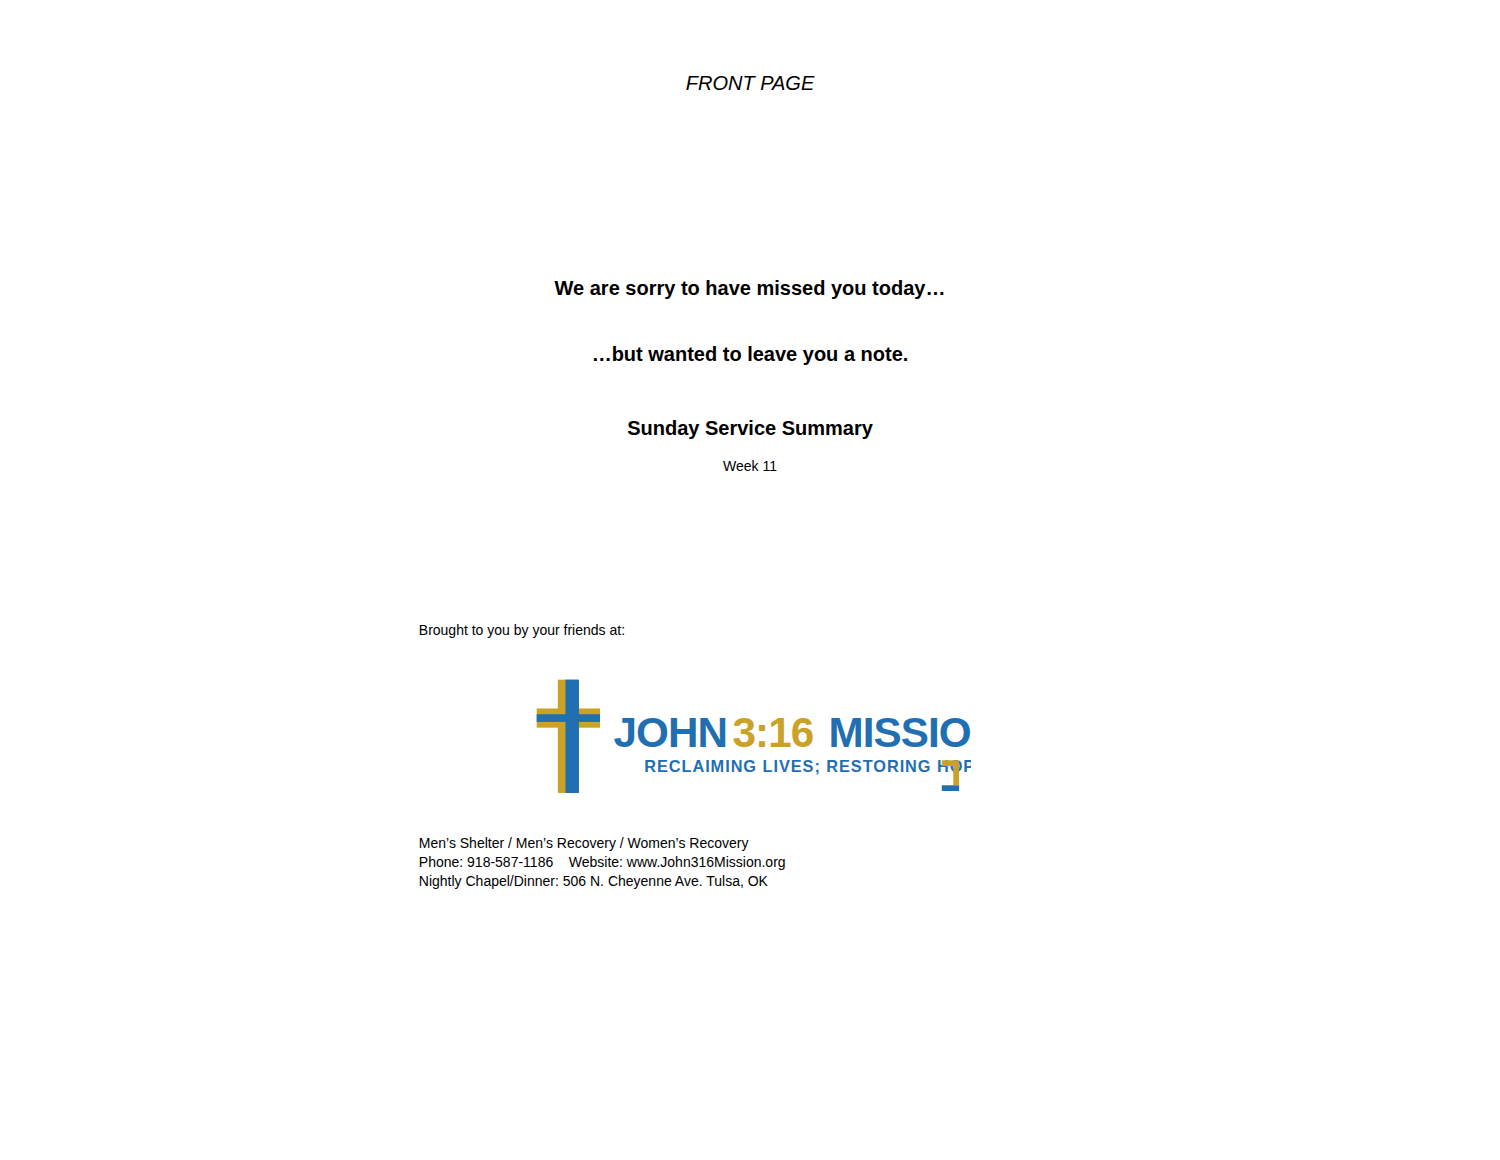FRONT PAGE
We are sorry to have missed you today…
…but wanted to leave you a note.
Sunday Service Summary
Week 11
Brought to you by your friends at:
JOHN 3:16 MISSION RECLAIMING LIVES; RESTORING HOPE
Men’s Shelter / Men’s Recovery / Women’s Recovery
Phone: 918-587-1186 Website: www.John316Mission.org
Nightly Chapel/Dinner: 506 N. Cheyenne Ave. Tulsa, OK